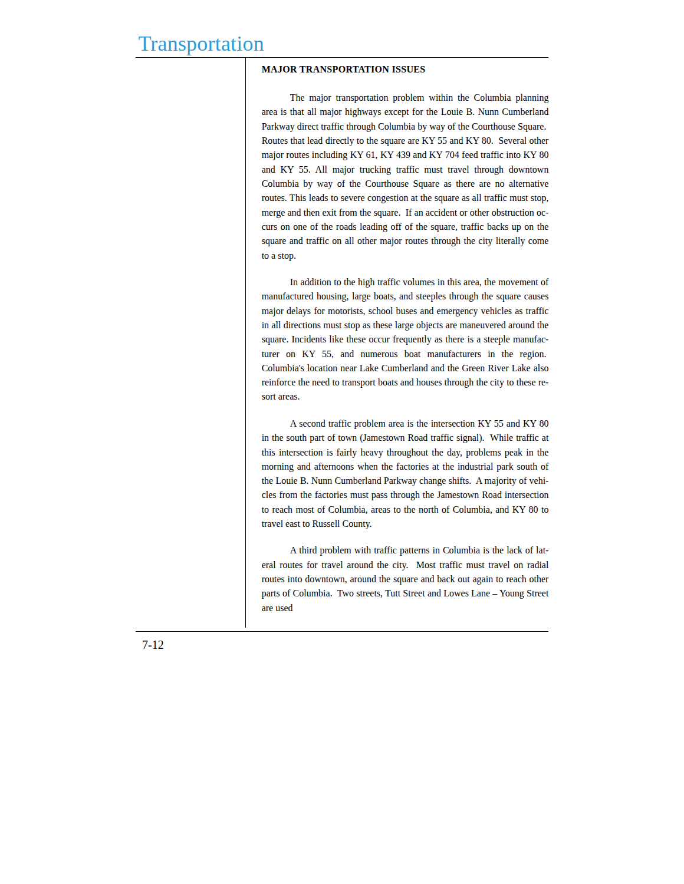Transportation
MAJOR TRANSPORTATION ISSUES
The major transportation problem within the Columbia planning area is that all major highways except for the Louie B. Nunn Cumberland Parkway direct traffic through Columbia by way of the Courthouse Square. Routes that lead directly to the square are KY 55 and KY 80. Several other major routes including KY 61, KY 439 and KY 704 feed traffic into KY 80 and KY 55. All major trucking traffic must travel through downtown Columbia by way of the Courthouse Square as there are no alternative routes. This leads to severe congestion at the square as all traffic must stop, merge and then exit from the square. If an accident or other obstruction occurs on one of the roads leading off of the square, traffic backs up on the square and traffic on all other major routes through the city literally come to a stop.
In addition to the high traffic volumes in this area, the movement of manufactured housing, large boats, and steeples through the square causes major delays for motorists, school buses and emergency vehicles as traffic in all directions must stop as these large objects are maneuvered around the square. Incidents like these occur frequently as there is a steeple manufacturer on KY 55, and numerous boat manufacturers in the region. Columbia's location near Lake Cumberland and the Green River Lake also reinforce the need to transport boats and houses through the city to these resort areas.
A second traffic problem area is the intersection KY 55 and KY 80 in the south part of town (Jamestown Road traffic signal). While traffic at this intersection is fairly heavy throughout the day, problems peak in the morning and afternoons when the factories at the industrial park south of the Louie B. Nunn Cumberland Parkway change shifts. A majority of vehicles from the factories must pass through the Jamestown Road intersection to reach most of Columbia, areas to the north of Columbia, and KY 80 to travel east to Russell County.
A third problem with traffic patterns in Columbia is the lack of lateral routes for travel around the city. Most traffic must travel on radial routes into downtown, around the square and back out again to reach other parts of Columbia. Two streets, Tutt Street and Lowes Lane – Young Street are used
7-12